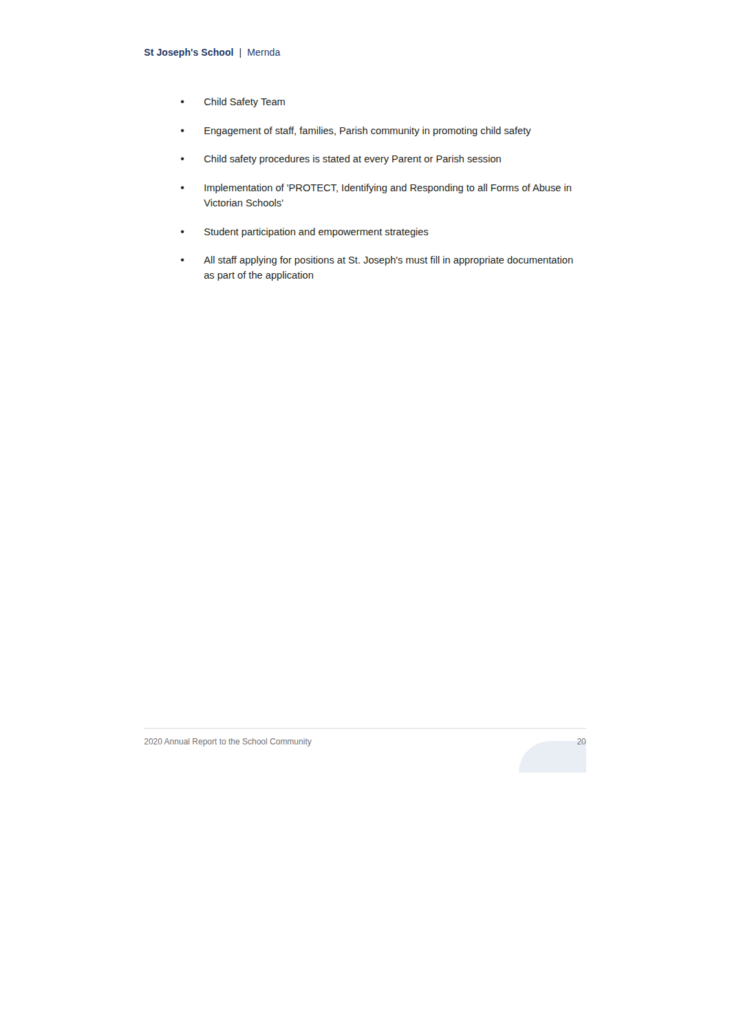St Joseph's School | Mernda
Child Safety Team
Engagement of staff, families, Parish community in promoting child safety
Child safety procedures is stated at every Parent or Parish session
Implementation of 'PROTECT, Identifying and Responding to all Forms of Abuse in Victorian Schools'
Student participation and empowerment strategies
All staff applying for positions at St. Joseph's must fill in appropriate documentation as part of the application
2020 Annual Report to the School Community 20